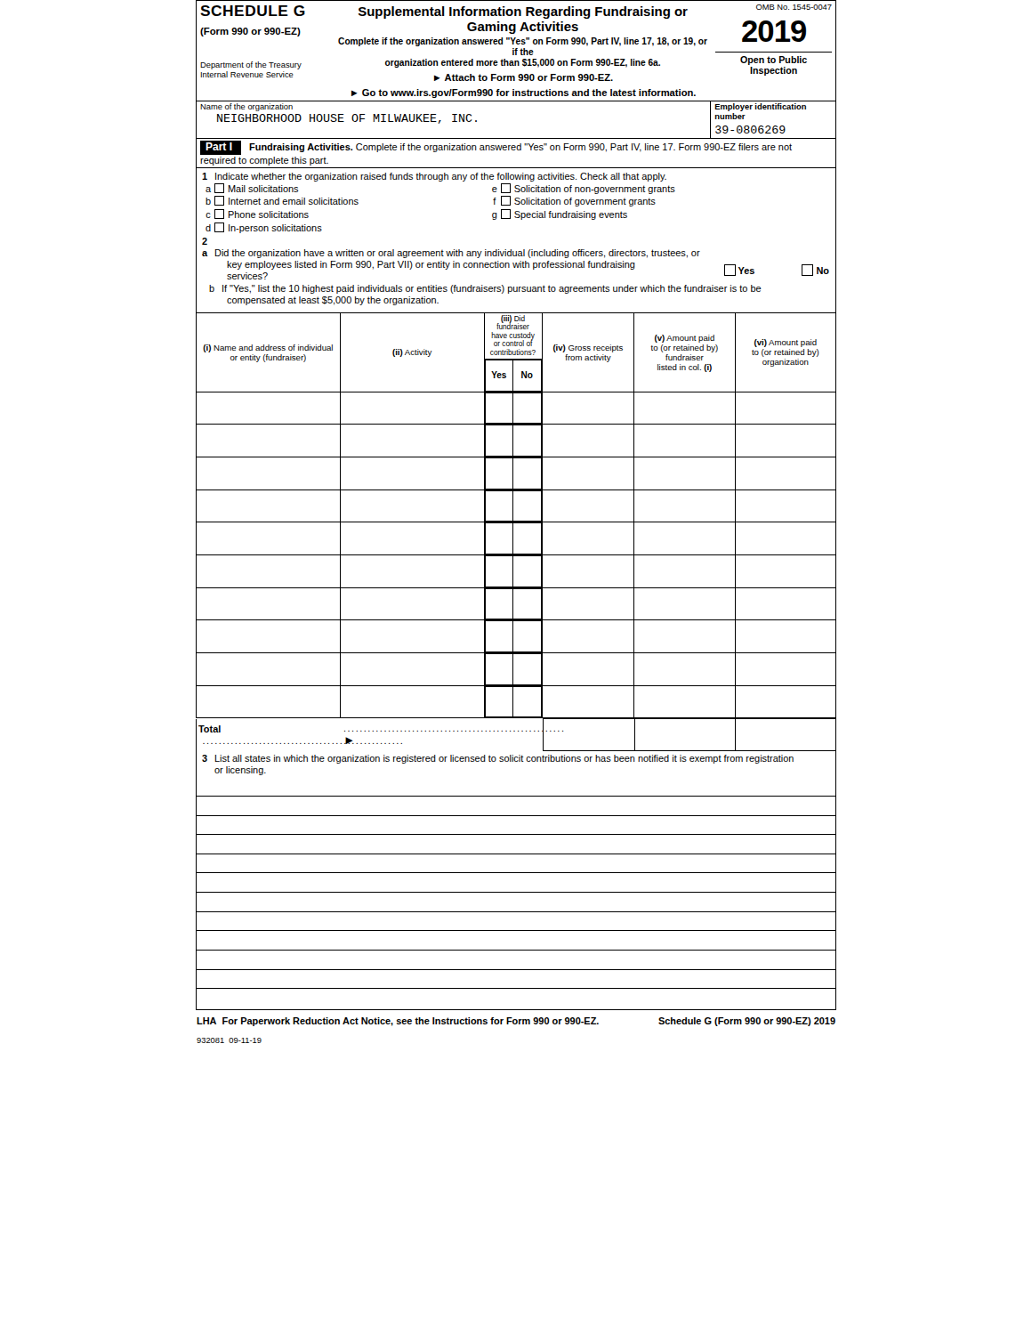| SCHEDULE G (Form 990 or 990-EZ) Department of the Treasury Internal Revenue Service | Supplemental Information Regarding Fundraising or Gaming Activities Complete if the organization answered "Yes" on Form 990, Part IV, line 17, 18, or 19, or if the organization entered more than $15,000 on Form 990-EZ, line 6a. ► Attach to Form 990 or Form 990-EZ. ► Go to www.irs.gov/Form990 for instructions and the latest information. | OMB No. 1545-0047 2019 Open to Public Inspection |
| Name of the organization NEIGHBORHOOD HOUSE OF MILWAUKEE, INC. | Employer identification number 39-0806269 |
Part I Fundraising Activities. Complete if the organization answered "Yes" on Form 990, Part IV, line 17. Form 990-EZ filers are not
required to complete this part.
1 Indicate whether the organization raised funds through any of the following activities. Check all that apply.
| a Mail solicitations | e Solicitation of non-government grants |
| b Internet and email solicitations | f Solicitation of government grants |
| c Phone solicitations | g Special fundraising events |
| d In-person solicitations | |
2 a Did the organization have a written or oral agreement with any individual (including officers, directors, trustees, or
| key employees listed in Form 990, Part VII) or entity in connection with professional fundraising services? | Yes | No |
b If "Yes," list the 10 highest paid individuals or entities (fundraisers) pursuant to agreements under which the fundraiser is to be
compensated at least $5,000 by the organization.
| (i) Name and address of individual or entity (fundraiser) | (ii) Activity | (iii) Did fundraiser have custody or control of contributions? | (iv) Gross receipts from activity | (v) Amount paid to (or retained by) fundraiser listed in col. (i) | (vi) Amount paid to (or retained by) organization |
| --- | --- | --- | --- | --- | --- |
| / Yes / No / |
| Total .................................................. | ....................................................... ► | | | | |
3 List all states in which the organization is registered or licensed to solicit contributions or has been notified it is exempt from registration
or licensing.
| LHA For Paperwork Reduction Act Notice, see the Instructions for Form 990 or 990-EZ. | Schedule G (Form 990 or 990-EZ) 2019 |
| 932081 09-11-19 | |